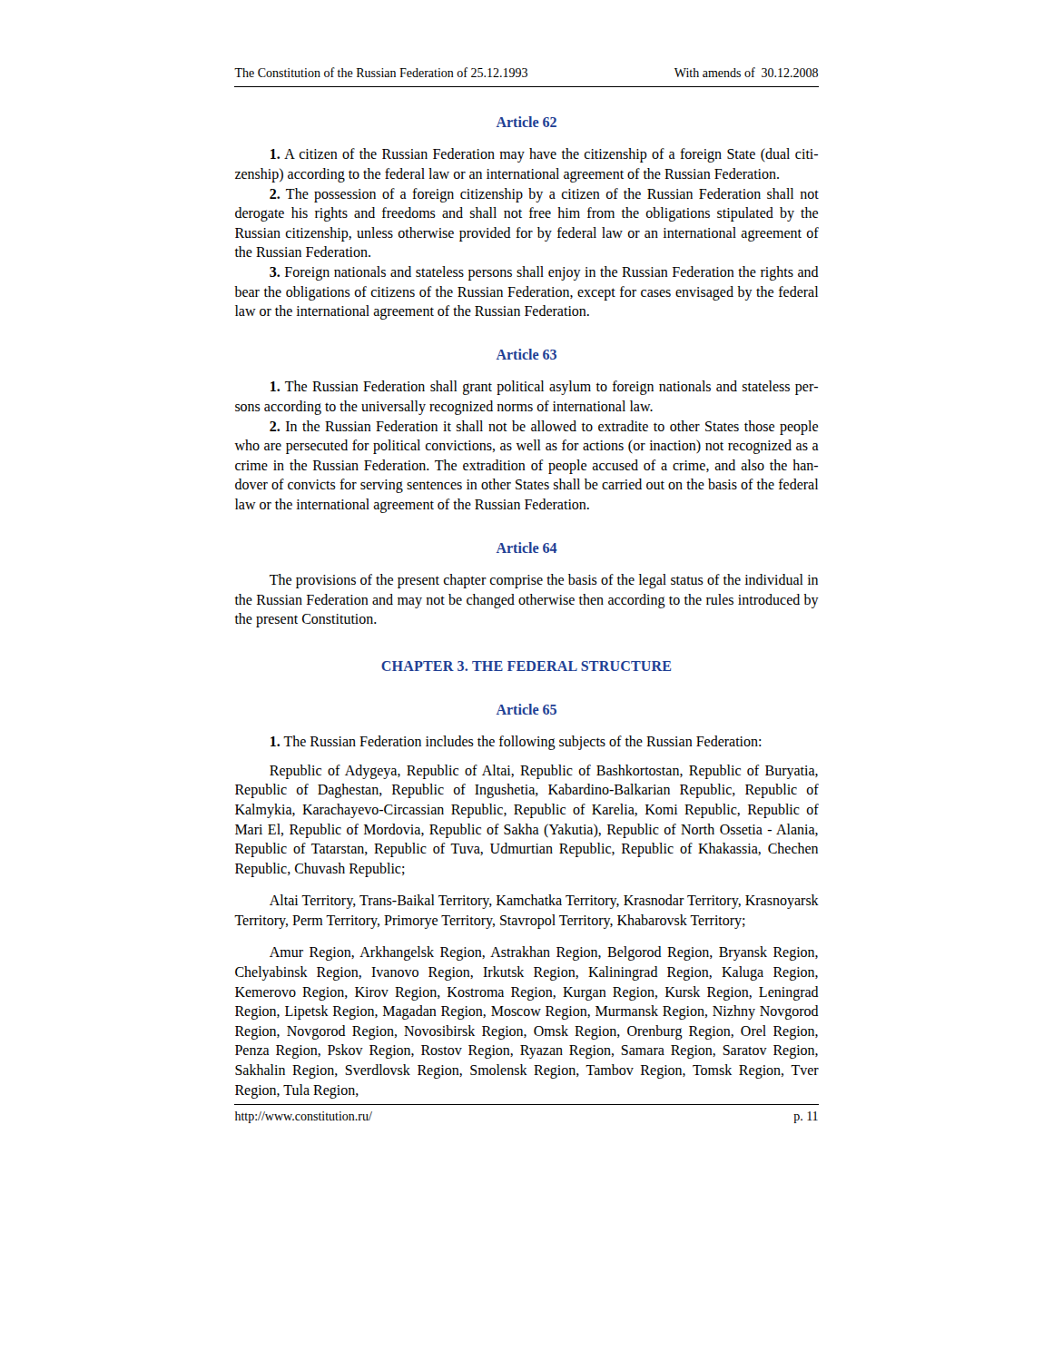The Constitution of the Russian Federation of 25.12.1993
With amends of 30.12.2008
Article 62
1. A citizen of the Russian Federation may have the citizenship of a foreign State (dual citizenship) according to the federal law or an international agreement of the Russian Federation.
2. The possession of a foreign citizenship by a citizen of the Russian Federation shall not derogate his rights and freedoms and shall not free him from the obligations stipulated by the Russian citizenship, unless otherwise provided for by federal law or an international agreement of the Russian Federation.
3. Foreign nationals and stateless persons shall enjoy in the Russian Federation the rights and bear the obligations of citizens of the Russian Federation, except for cases envisaged by the federal law or the international agreement of the Russian Federation.
Article 63
1. The Russian Federation shall grant political asylum to foreign nationals and stateless persons according to the universally recognized norms of international law.
2. In the Russian Federation it shall not be allowed to extradite to other States those people who are persecuted for political convictions, as well as for actions (or inaction) not recognized as a crime in the Russian Federation. The extradition of people accused of a crime, and also the handover of convicts for serving sentences in other States shall be carried out on the basis of the federal law or the international agreement of the Russian Federation.
Article 64
The provisions of the present chapter comprise the basis of the legal status of the individual in the Russian Federation and may not be changed otherwise then according to the rules introduced by the present Constitution.
CHAPTER 3. THE FEDERAL STRUCTURE
Article 65
1. The Russian Federation includes the following subjects of the Russian Federation:
Republic of Adygeya, Republic of Altai, Republic of Bashkortostan, Republic of Buryatia, Republic of Daghestan, Republic of Ingushetia, Kabardino-Balkarian Republic, Republic of Kalmykia, Karachayevo-Circassian Republic, Republic of Karelia, Komi Republic, Republic of Mari El, Republic of Mordovia, Republic of Sakha (Yakutia), Republic of North Ossetia - Alania, Republic of Tatarstan, Republic of Tuva, Udmurtian Republic, Republic of Khakassia, Chechen Republic, Chuvash Republic;
Altai Territory, Trans-Baikal Territory, Kamchatka Territory, Krasnodar Territory, Krasnoyarsk Territory, Perm Territory, Primorye Territory, Stavropol Territory, Khabarovsk Territory;
Amur Region, Arkhangelsk Region, Astrakhan Region, Belgorod Region, Bryansk Region, Chelyabinsk Region, Ivanovo Region, Irkutsk Region, Kaliningrad Region, Kaluga Region, Kemerovo Region, Kirov Region, Kostroma Region, Kurgan Region, Kursk Region, Leningrad Region, Lipetsk Region, Magadan Region, Moscow Region, Murmansk Region, Nizhny Novgorod Region, Novgorod Region, Novosibirsk Region, Omsk Region, Orenburg Region, Orel Region, Penza Region, Pskov Region, Rostov Region, Ryazan Region, Samara Region, Saratov Region, Sakhalin Region, Sverdlovsk Region, Smolensk Region, Tambov Region, Tomsk Region, Tver Region, Tula Region,
http://www.constitution.ru/
p. 11